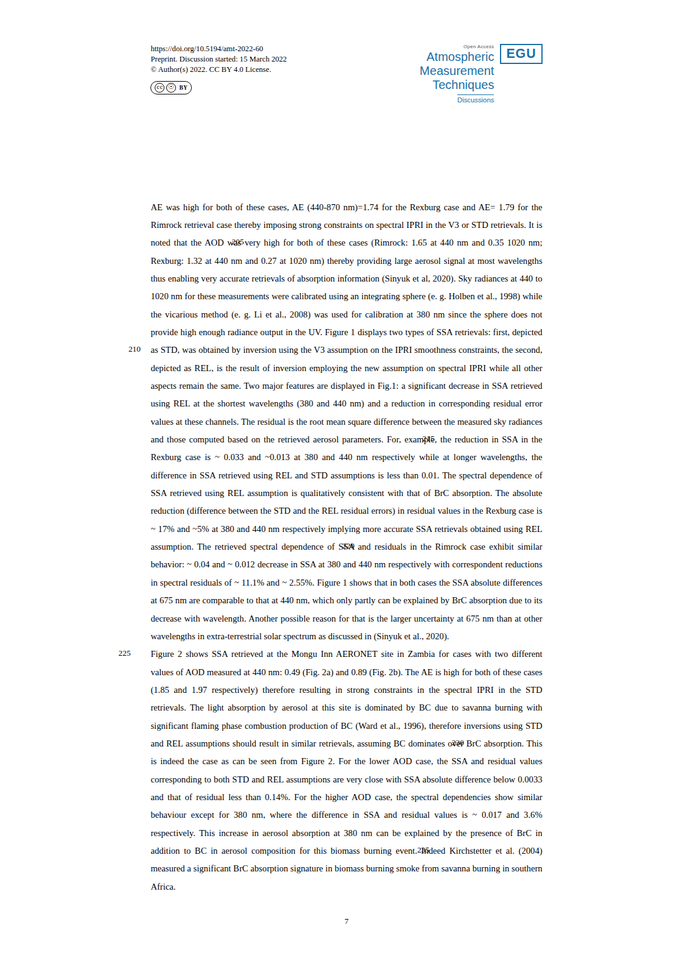https://doi.org/10.5194/amt-2022-60
Preprint. Discussion started: 15 March 2022
© Author(s) 2022. CC BY 4.0 License.
cc☉BY
Open Access
Atmospheric Measurement Techniques
Discussions
EGU
AE was high for both of these cases, AE (440-870 nm)=1.74 for the Rexburg case and AE= 1.79 for the Rimrock retrieval case thereby imposing strong constraints on spectral IPRI in the V3 or STD retrievals. It is noted that the AOD was very 205high for both of these cases (Rimrock: 1.65 at 440 nm and 0.35 1020 nm; Rexburg: 1.32 at 440 nm and 0.27 at 1020 nm) thereby providing large aerosol signal at most wavelengths thus enabling very accurate retrievals of absorption information (Sinyuk et al, 2020). Sky radiances at 440 to 1020 nm for these measurements were calibrated using an integrating sphere (e. g. Holben et al., 1998) while the vicarious method (e. g. Li et al., 2008) was used for calibration at 380 nm since the sphere does not provide high enough radiance output in the UV. Figure 1 displays two types of SSA retrievals: first, depicted as 210 STD, was obtained by inversion using the V3 assumption on the IPRI smoothness constraints, the second, depicted as REL, is the result of inversion employing the new assumption on spectral IPRI while all other aspects remain the same. Two major features are displayed in Fig.1: a significant decrease in SSA retrieved using REL at the shortest wavelengths (380 and 440 nm) and a reduction in corresponding residual error values at these channels. The residual is the root mean square difference between the measured sky radiances and those computed based on the retrieved aerosol parameters. For, example, the 215reduction in SSA in the Rexburg case is ~ 0.033 and ~0.013 at 380 and 440 nm respectively while at longer wavelengths, the difference in SSA retrieved using REL and STD assumptions is less than 0.01. The spectral dependence of SSA retrieved using REL assumption is qualitatively consistent with that of BrC absorption. The absolute reduction (difference between the STD and the REL residual errors) in residual values in the Rexburg case is ~ 17% and ~5% at 380 and 440 nm respectively implying more accurate SSA retrievals obtained using REL assumption. The retrieved spectral dependence of SSA and 220residuals in the Rimrock case exhibit similar behavior: ~ 0.04 and ~ 0.012 decrease in SSA at 380 and 440 nm respectively with correspondent reductions in spectral residuals of ~ 11.1% and ~ 2.55%. Figure 1 shows that in both cases the SSA absolute differences at 675 nm are comparable to that at 440 nm, which only partly can be explained by BrC absorption due to its decrease with wavelength. Another possible reason for that is the larger uncertainty at 675 nm than at other wavelengths in extra-terrestrial solar spectrum as discussed in (Sinyuk et al., 2020).
225 Figure 2 shows SSA retrieved at the Mongu Inn AERONET site in Zambia for cases with two different values of AOD measured at 440 nm: 0.49 (Fig. 2a) and 0.89 (Fig. 2b). The AE is high for both of these cases (1.85 and 1.97 respectively) therefore resulting in strong constraints in the spectral IPRI in the STD retrievals. The light absorption by aerosol at this site is dominated by BC due to savanna burning with significant flaming phase combustion production of BC (Ward et al., 1996), therefore inversions using STD and REL assumptions should result in similar retrievals, assuming BC dominates over BrC 230absorption. This is indeed the case as can be seen from Figure 2. For the lower AOD case, the SSA and residual values corresponding to both STD and REL assumptions are very close with SSA absolute difference below 0.0033 and that of residual less than 0.14%. For the higher AOD case, the spectral dependencies show similar behaviour except for 380 nm, where the difference in SSA and residual values is ~ 0.017 and 3.6% respectively. This increase in aerosol absorption at 380 nm can be explained by the presence of BrC in addition to BC in aerosol composition for this biomass burning event. Indeed 235 Kirchstetter et al. (2004) measured a significant BrC absorption signature in biomass burning smoke from savanna burning in southern Africa.
7